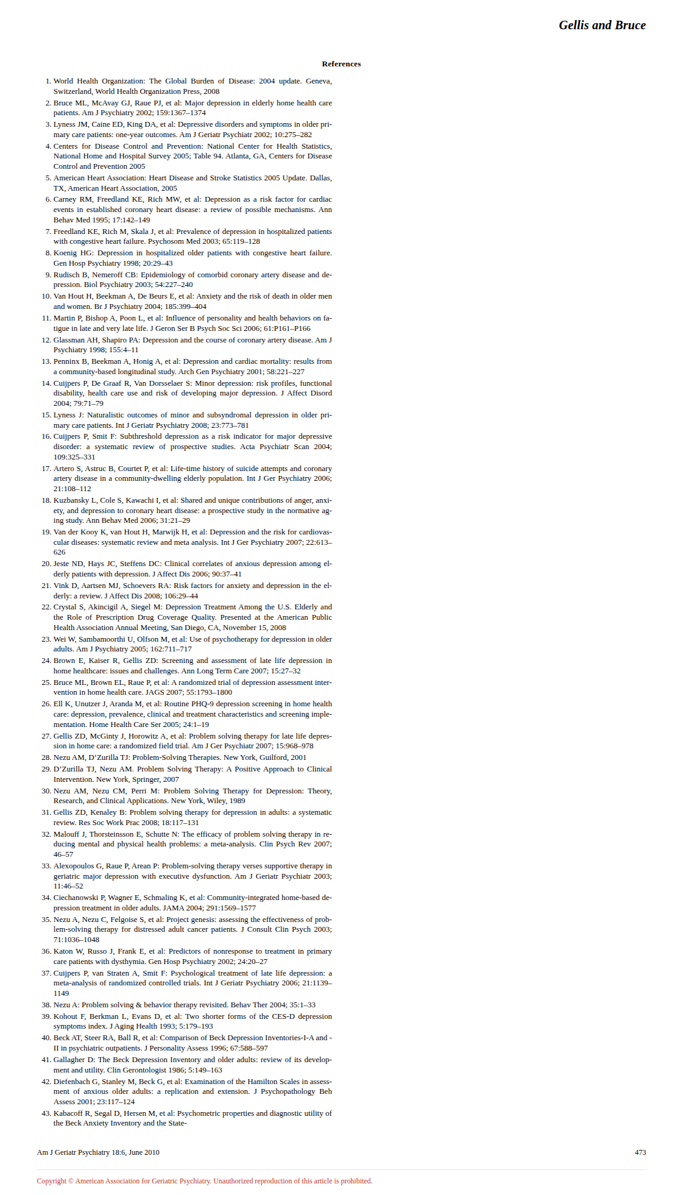Gellis and Bruce
References
World Health Organization: The Global Burden of Disease: 2004 update. Geneva, Switzerland, World Health Organization Press, 2008
Bruce ML, McAvay GJ, Raue PJ, et al: Major depression in elderly home health care patients. Am J Psychiatry 2002; 159:1367–1374
Lyness JM, Caine ED, King DA, et al: Depressive disorders and symptoms in older primary care patients: one-year outcomes. Am J Geriatr Psychiatr 2002; 10:275–282
Centers for Disease Control and Prevention: National Center for Health Statistics, National Home and Hospital Survey 2005; Table 94. Atlanta, GA, Centers for Disease Control and Prevention 2005
American Heart Association: Heart Disease and Stroke Statistics 2005 Update. Dallas, TX, American Heart Association, 2005
Carney RM, Freedland KE, Rich MW, et al: Depression as a risk factor for cardiac events in established coronary heart disease: a review of possible mechanisms. Ann Behav Med 1995; 17:142–149
Freedland KE, Rich M, Skala J, et al: Prevalence of depression in hospitalized patients with congestive heart failure. Psychosom Med 2003; 65:119–128
Koenig HG: Depression in hospitalized older patients with congestive heart failure. Gen Hosp Psychiatry 1998; 20:29–43
Rudisch B, Nemeroff CB: Epidemiology of comorbid coronary artery disease and depression. Biol Psychiatry 2003; 54:227–240
Van Hout H, Beekman A, De Beurs E, et al: Anxiety and the risk of death in older men and women. Br J Psychiatry 2004; 185:399–404
Martin P, Bishop A, Poon L, et al: Influence of personality and health behaviors on fatigue in late and very late life. J Geron Ser B Psych Soc Sci 2006; 61:P161–P166
Glassman AH, Shapiro PA: Depression and the course of coronary artery disease. Am J Psychiatry 1998; 155:4–11
Penninx B, Beekman A, Honig A, et al: Depression and cardiac mortality: results from a community-based longitudinal study. Arch Gen Psychiatry 2001; 58:221–227
Cuijpers P, De Graaf R, Van Dorsselaer S: Minor depression: risk profiles, functional disability, health care use and risk of developing major depression. J Affect Disord 2004; 79:71–79
Lyness J: Naturalistic outcomes of minor and subsyndromal depression in older primary care patients. Int J Geriatr Psychiatry 2008; 23:773–781
Cuijpers P, Smit F: Subthreshold depression as a risk indicator for major depressive disorder: a systematic review of prospective studies. Acta Psychiatr Scan 2004; 109:325–331
Artero S, Astruc B, Courtet P, et al: Life-time history of suicide attempts and coronary artery disease in a community-dwelling elderly population. Int J Ger Psychiatry 2006; 21:108–112
Kuzbansky L, Cole S, Kawachi I, et al: Shared and unique contributions of anger, anxiety, and depression to coronary heart disease: a prospective study in the normative aging study. Ann Behav Med 2006; 31:21–29
Van der Kooy K, van Hout H, Marwijk H, et al: Depression and the risk for cardiovascular diseases: systematic review and meta analysis. Int J Ger Psychiatry 2007; 22:613–626
Jeste ND, Hays JC, Steffens DC: Clinical correlates of anxious depression among elderly patients with depression. J Affect Dis 2006; 90:37–41
Vink D, Aartsen MJ, Schoevers RA: Risk factors for anxiety and depression in the elderly: a review. J Affect Dis 2008; 106:29–44
Crystal S, Akincigil A, Siegel M: Depression Treatment Among the U.S. Elderly and the Role of Prescription Drug Coverage Quality. Presented at the American Public Health Association Annual Meeting, San Diego, CA, November 15, 2008
Wei W, Sambamoorthi U, Olfson M, et al: Use of psychotherapy for depression in older adults. Am J Psychiatry 2005; 162:711–717
Brown E, Kaiser R, Gellis ZD: Screening and assessment of late life depression in home healthcare: issues and challenges. Ann Long Term Care 2007; 15:27–32
Bruce ML, Brown EL, Raue P, et al: A randomized trial of depression assessment intervention in home health care. JAGS 2007; 55:1793–1800
Ell K, Unutzer J, Aranda M, et al: Routine PHQ-9 depression screening in home health care: depression, prevalence, clinical and treatment characteristics and screening implementation. Home Health Care Ser 2005; 24:1–19
Gellis ZD, McGinty J, Horowitz A, et al: Problem solving therapy for late life depression in home care: a randomized field trial. Am J Ger Psychiatr 2007; 15:968–978
Nezu AM, D’Zurilla TJ: Problem-Solving Therapies. New York, Guilford, 2001
D’Zurilla TJ, Nezu AM. Problem Solving Therapy: A Positive Approach to Clinical Intervention. New York, Springer, 2007
Nezu AM, Nezu CM, Perri M: Problem Solving Therapy for Depression: Theory, Research, and Clinical Applications. New York, Wiley, 1989
Gellis ZD, Kenaley B: Problem solving therapy for depression in adults: a systematic review. Res Soc Work Prac 2008; 18:117–131
Malouff J, Thorsteinsson E, Schutte N: The efficacy of problem solving therapy in reducing mental and physical health problems: a meta-analysis. Clin Psych Rev 2007; 46–57
Alexopoulos G, Raue P, Arean P: Problem-solving therapy verses supportive therapy in geriatric major depression with executive dysfunction. Am J Geriatr Psychiatr 2003; 11:46–52
Ciechanowski P, Wagner E, Schmaling K, et al: Community-integrated home-based depression treatment in older adults. JAMA 2004; 291:1569–1577
Nezu A, Nezu C, Felgoise S, et al: Project genesis: assessing the effectiveness of problem-solving therapy for distressed adult cancer patients. J Consult Clin Psych 2003; 71:1036–1048
Katon W, Russo J, Frank E, et al: Predictors of nonresponse to treatment in primary care patients with dysthymia. Gen Hosp Psychiatry 2002; 24:20–27
Cuijpers P, van Straten A, Smit F: Psychological treatment of late life depression: a meta-analysis of randomized controlled trials. Int J Geriatr Psychiatry 2006; 21:1139–1149
Nezu A: Problem solving & behavior therapy revisited. Behav Ther 2004; 35:1–33
Kohout F, Berkman L, Evans D, et al: Two shorter forms of the CES-D depression symptoms index. J Aging Health 1993; 5:179–193
Beck AT, Steer RA, Ball R, et al: Comparison of Beck Depression Inventories-I-A and -II in psychiatric outpatients. J Personality Assess 1996; 67:588–597
Gallagher D: The Beck Depression Inventory and older adults: review of its development and utility. Clin Gerontologist 1986; 5:149–163
Diefenbach G, Stanley M, Beck G, et al: Examination of the Hamilton Scales in assessment of anxious older adults: a replication and extension. J Psychopathology Beh Assess 2001; 23:117–124
Kabacoff R, Segal D, Hersen M, et al: Psychometric properties and diagnostic utility of the Beck Anxiety Inventory and the State-
Am J Geriatr Psychiatry 18:6, June 2010 473
Copyright © American Association for Geriatric Psychiatry. Unauthorized reproduction of this article is prohibited.